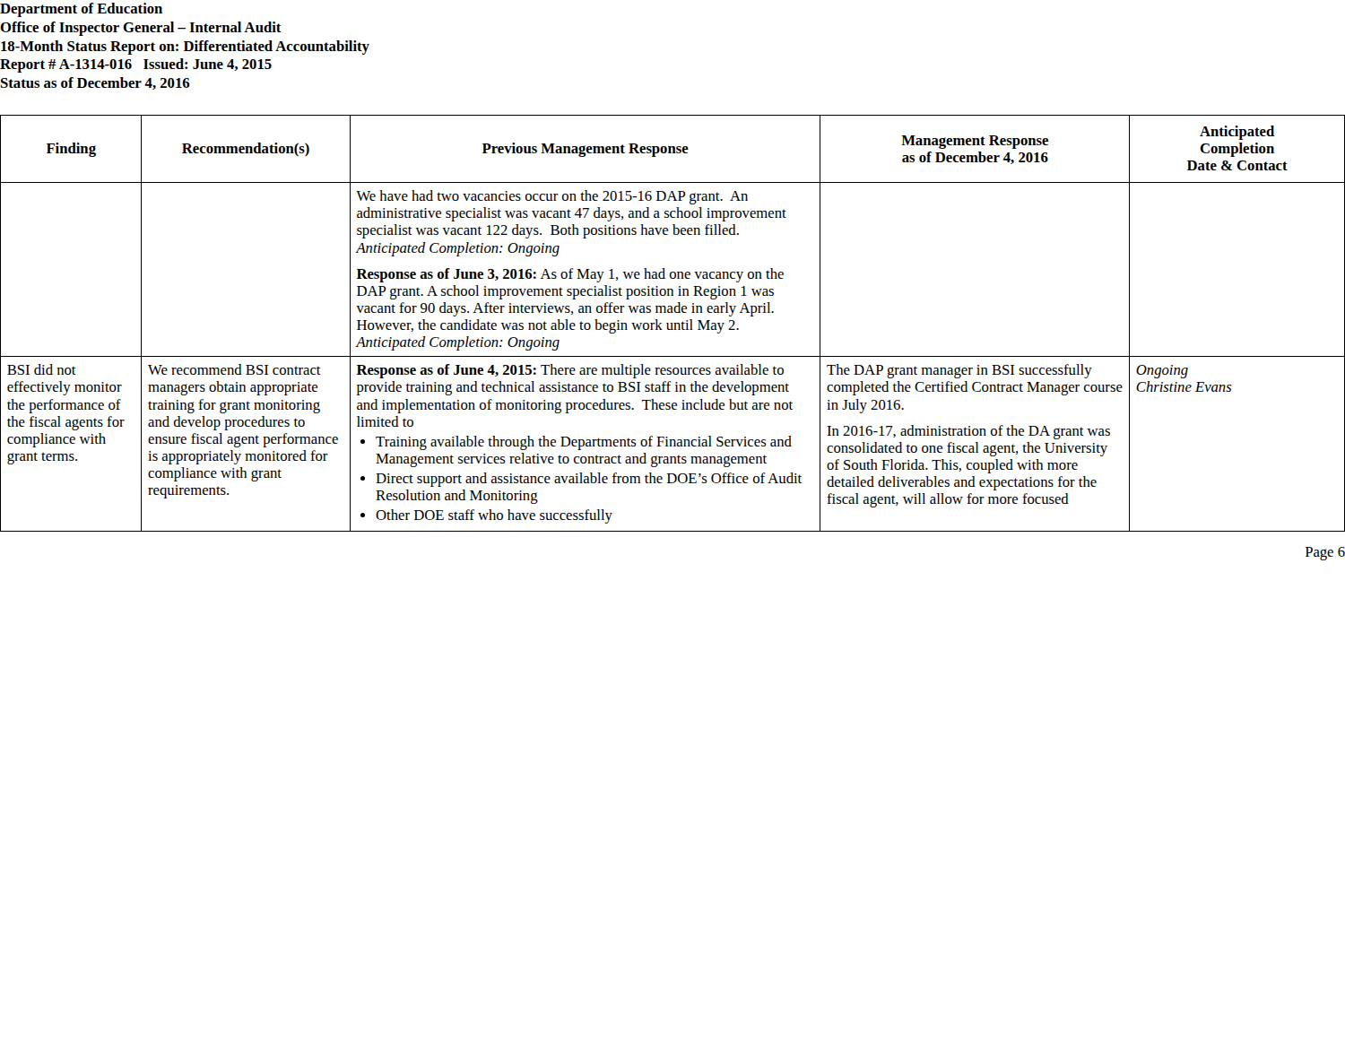Department of Education
Office of Inspector General – Internal Audit
18-Month Status Report on: Differentiated Accountability
Report # A-1314-016 Issued: June 4, 2015
Status as of December 4, 2016
| Finding | Recommendation(s) | Previous Management Response | Management Response as of December 4, 2016 | Anticipated Completion Date & Contact |
| --- | --- | --- | --- | --- |
| | | We have had two vacancies occur on the 2015-16 DAP grant. An administrative specialist was vacant 47 days, and a school improvement specialist was vacant 122 days. Both positions have been filled. Anticipated Completion: Ongoing Response as of June 3, 2016: As of May 1, we had one vacancy on the DAP grant. A school improvement specialist position in Region 1 was vacant for 90 days. After interviews, an offer was made in early April. However, the candidate was not able to begin work until May 2. Anticipated Completion: Ongoing | | |
| BSI did not effectively monitor the performance of the fiscal agents for compliance with grant terms. | We recommend BSI contract managers obtain appropriate training for grant monitoring and develop procedures to ensure fiscal agent performance is appropriately monitored for compliance with grant requirements. | Response as of June 4, 2015: There are multiple resources available to provide training and technical assistance to BSI staff in the development and implementation of monitoring procedures. These include but are not limited to Training available through the Departments of Financial Services and Management services relative to contract and grants management Direct support and assistance available from the DOE’s Office of Audit Resolution and Monitoring Other DOE staff who have successfully | The DAP grant manager in BSI successfully completed the Certified Contract Manager course in July 2016. In 2016-17, administration of the DA grant was consolidated to one fiscal agent, the University of South Florida. This, coupled with more detailed deliverables and expectations for the fiscal agent, will allow for more focused | Ongoing Christine Evans |
Page 6